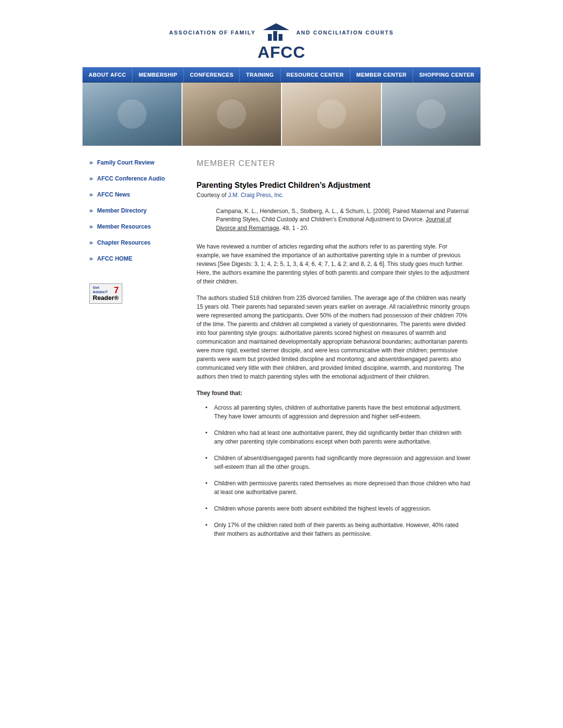ASSOCIATION OF FAMILY AND CONCILIATION COURTS
AFCC
ABOUT AFCC
MEMBERSHIP
CONFERENCES
TRAINING
RESOURCE CENTER
MEMBER CENTER
SHOPPING CENTER
Family Court Review
AFCC Conference Audio
AFCC News
Member Directory
Member Resources
Chapter Resources
AFCC HOME
7 Get Adobe® Reader®
MEMBER CENTER
Parenting Styles Predict Children’s Adjustment
Courtesy of J.M. Craig Press, Inc.
Campana, K. L., Henderson, S., Stolberg, A. L., & Schum, L. [2008]. Paired Maternal and Paternal Parenting Styles, Child Custody and Children’s Emotional Adjustment to Divorce. Journal of Divorce and Remarriage, 48, 1 - 20.
We have reviewed a number of articles regarding what the authors refer to as parenting style. For example, we have examined the importance of an authoritative parenting style in a number of previous reviews [See Digests: 3, 1; 4, 2; 5, 1, 3, & 4; 6, 4; 7, 1, & 2; and 8, 2, & 6]. This study goes much further. Here, the authors examine the parenting styles of both parents and compare their styles to the adjustment of their children.
The authors studied 518 children from 235 divorced families. The average age of the children was nearly 15 years old. Their parents had separated seven years earlier on average. All racial/ethnic minority groups were represented among the participants. Over 50% of the mothers had possession of their children 70% of the time. The parents and children all completed a variety of questionnaires. The parents were divided into four parenting style groups: authoritative parents scored highest on measures of warmth and communication and maintained developmentally appropriate behavioral boundaries; authoritarian parents were more rigid, exerted sterner disciple, and were less communicative with their children; permissive parents were warm but provided limited discipline and monitoring; and absent/disengaged parents also communicated very little with their children, and provided limited discipline, warmth, and monitoring. The authors then tried to match parenting styles with the emotional adjustment of their children.
They found that:
Across all parenting styles, children of authoritative parents have the best emotional adjustment. They have lower amounts of aggression and depression and higher self-esteem.
Children who had at least one authoritative parent, they did significantly better than children with any other parenting style combinations except when both parents were authoritative.
Children of absent/disengaged parents had significantly more depression and aggression and lower self-esteem than all the other groups.
Children with permissive parents rated themselves as more depressed than those children who had at least one authoritative parent.
Children whose parents were both absent exhibited the highest levels of aggression.
Only 17% of the children rated both of their parents as being authoritative. However, 40% rated their mothers as authoritative and their fathers as permissive.